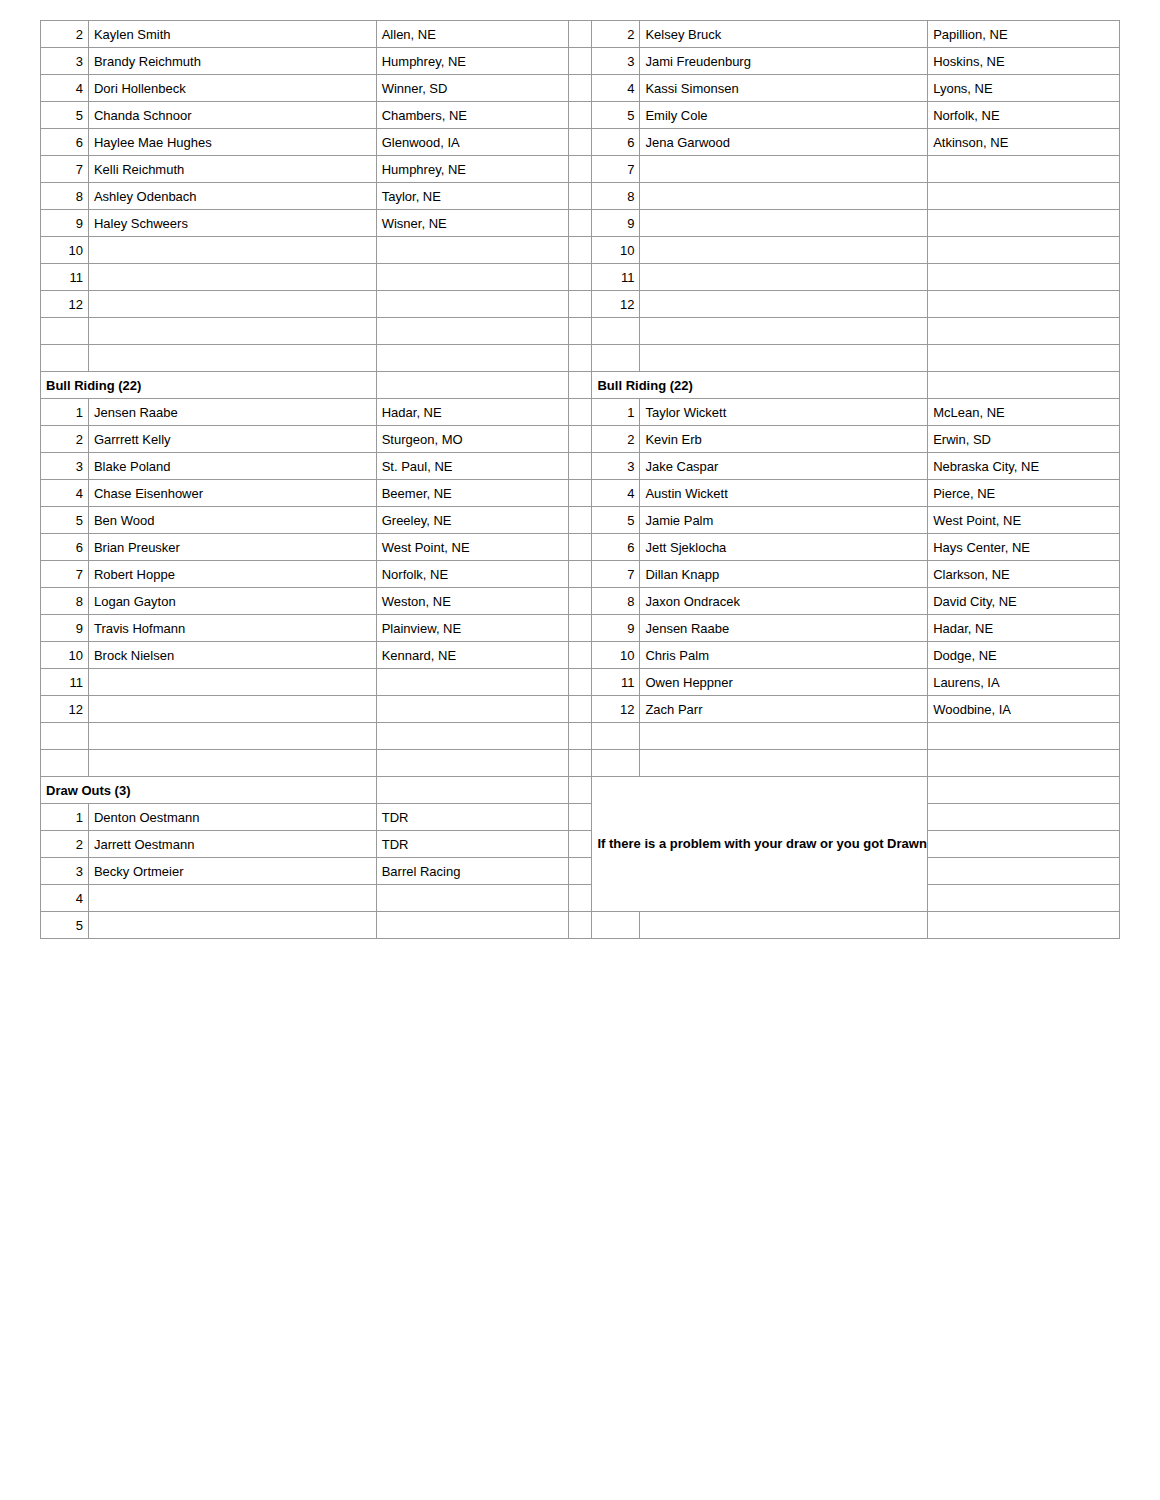| 2 | Kaylen Smith | Allen, NE | | 2 | Kelsey Bruck | Papillion, NE |
| 3 | Brandy Reichmuth | Humphrey, NE | | 3 | Jami Freudenburg | Hoskins, NE |
| 4 | Dori Hollenbeck | Winner, SD | | 4 | Kassi Simonsen | Lyons, NE |
| 5 | Chanda Schnoor | Chambers, NE | | 5 | Emily Cole | Norfolk, NE |
| 6 | Haylee Mae Hughes | Glenwood, IA | | 6 | Jena Garwood | Atkinson, NE |
| 7 | Kelli Reichmuth | Humphrey, NE | | 7 | | |
| 8 | Ashley Odenbach | Taylor, NE | | 8 | | |
| 9 | Haley Schweers | Wisner, NE | | 9 | | |
| 10 | | | | 10 | | |
| 11 | | | | 11 | | |
| 12 | | | | 12 | | |
| Bull Riding (22) | | | Bull Riding (22) | |
| 1 | Jensen Raabe | Hadar, NE | | 1 | Taylor Wickett | McLean, NE |
| 2 | Garrrett Kelly | Sturgeon, MO | | 2 | Kevin Erb | Erwin, SD |
| 3 | Blake Poland | St. Paul, NE | | 3 | Jake Caspar | Nebraska City, NE |
| 4 | Chase Eisenhower | Beemer, NE | | 4 | Austin Wickett | Pierce, NE |
| 5 | Ben Wood | Greeley, NE | | 5 | Jamie Palm | West Point, NE |
| 6 | Brian Preusker | West Point, NE | | 6 | Jett Sjeklocha | Hays Center, NE |
| 7 | Robert Hoppe | Norfolk, NE | | 7 | Dillan Knapp | Clarkson, NE |
| 8 | Logan Gayton | Weston, NE | | 8 | Jaxon Ondracek | David City, NE |
| 9 | Travis Hofmann | Plainview, NE | | 9 | Jensen Raabe | Hadar, NE |
| 10 | Brock Nielsen | Kennard, NE | | 10 | Chris Palm | Dodge, NE |
| 11 | | | | 11 | Owen Heppner | Laurens, IA |
| 12 | | | | 12 | Zach Parr | Woodbine, IA |
| Draw Outs (3) | | | If there is a problem with your draw or you got Drawn Out and would like to reenter, please feel free to call during Call Backs or email info@brokenarrowentries.com. | |
| 1 | Denton Oestmann | TDR | | |
| 2 | Jarrett Oestmann | TDR | | |
| 3 | Becky Ortmeier | Barrel Racing | | |
| 4 | | | | |
| 5 | | | | | | |